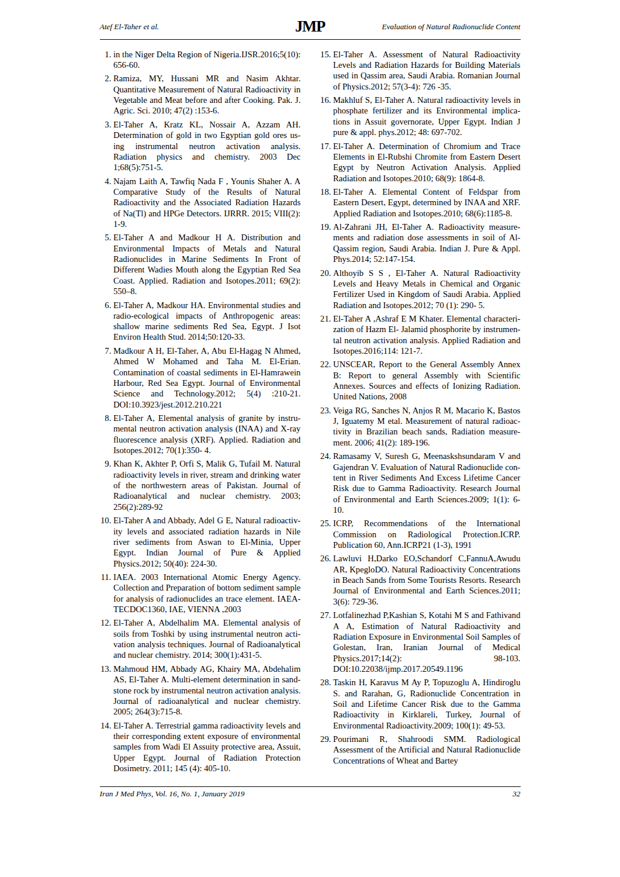Atef El-Taher et al.
JMP
Evaluation of Natural Radionuclide Content
in the Niger Delta Region of Nigeria.IJSR.2016;5(10): 656-60.
Ramiza, MY, Hussani MR and Nasim Akhtar. Quantitative Measurement of Natural Radioactivity in Vegetable and Meat before and after Cooking. Pak. J. Agric. Sci. 2010; 47(2) :153-6.
El-Taher A, Kratz KL, Nossair A, Azzam AH. Determination of gold in two Egyptian gold ores using instrumental neutron activation analysis. Radiation physics and chemistry. 2003 Dec 1;68(5):751-5.
Najam Laith A, Tawfiq Nada F , Younis Shaher A. A Comparative Study of the Results of Natural Radioactivity and the Associated Radiation Hazards of Na(Tl) and HPGe Detectors. IJRRR. 2015; VIII(2): 1-9.
El-Taher A and Madkour H A. Distribution and Environmental Impacts of Metals and Natural Radionuclides in Marine Sediments In Front of Different Wadies Mouth along the Egyptian Red Sea Coast. Applied. Radiation and Isotopes.2011; 69(2): 550‒8.
El-Taher A, Madkour HA. Environmental studies and radio-ecological impacts of Anthropogenic areas: shallow marine sediments Red Sea, Egypt. J Isot Environ Health Stud. 2014;50:120-33.
Madkour A H, El-Taher, A, Abu El-Hagag N Ahmed, Ahmed W Mohamed and Taha M. El-Erian. Contamination of coastal sediments in El-Hamrawein Harbour, Red Sea Egypt. Journal of Environmental Science and Technology.2012; 5(4) :210-21. DOI:10.3923/jest.2012.210.221
El-Taher A, Elemental analysis of granite by instrumental neutron activation analysis (INAA) and X-ray fluorescence analysis (XRF). Applied. Radiation and Isotopes.2012; 70(1):350- 4.
Khan K, Akhter P, Orfi S, Malik G, Tufail M. Natural radioactivity levels in river, stream and drinking water of the northwestern areas of Pakistan. Journal of Radioanalytical and nuclear chemistry. 2003; 256(2):289-92
El-Taher A and Abbady, Adel G E, Natural radioactivity levels and associated radiation hazards in Nile river sediments from Aswan to El-Minia, Upper Egypt. Indian Journal of Pure & Applied Physics.2012; 50(40): 224-30.
IAEA. 2003 International Atomic Energy Agency. Collection and Preparation of bottom sediment sample for analysis of radionuclides an trace element. IAEA- TECDOC1360, IAE, VIENNA ,2003
El-Taher A, Abdelhalim MA. Elemental analysis of soils from Toshki by using instrumental neutron activation analysis techniques. Journal of Radioanalytical and nuclear chemistry. 2014; 300(1):431-5.
Mahmoud HM, Abbady AG, Khairy MA, Abdehalim AS, El-Taher A. Multi-element determination in sandstone rock by instrumental neutron activation analysis. Journal of radioanalytical and nuclear chemistry. 2005; 264(3):715-8.
El-Taher A. Terrestrial gamma radioactivity levels and their corresponding extent exposure of environmental samples from Wadi El Assuity protective area, Assuit, Upper Egypt. Journal of Radiation Protection Dosimetry. 2011; 145 (4): 405-10.
El-Taher A. Assessment of Natural Radioactivity Levels and Radiation Hazards for Building Materials used in Qassim area, Saudi Arabia. Romanian Journal of Physics.2012; 57(3-4): 726 -35.
Makhluf S, El-Taher A. Natural radioactivity levels in phosphate fertilizer and its Environmental implications in Assuit governorate, Upper Egypt. Indian J pure & appl. phys.2012; 48: 697-702.
El-Taher A. Determination of Chromium and Trace Elements in El-Rubshi Chromite from Eastern Desert Egypt by Neutron Activation Analysis. Applied Radiation and Isotopes.2010; 68(9): 1864-8.
El-Taher A. Elemental Content of Feldspar from Eastern Desert, Egypt, determined by INAA and XRF. Applied Radiation and Isotopes.2010; 68(6):1185-8.
Al-Zahrani JH, El-Taher A. Radioactivity measurements and radiation dose assessments in soil of Al-Qassim region, Saudi Arabia. Indian J. Pure & Appl. Phys.2014; 52:147-154.
Althoyib S S , El-Taher A. Natural Radioactivity Levels and Heavy Metals in Chemical and Organic Fertilizer Used in Kingdom of Saudi Arabia. Applied Radiation and Isotopes.2012; 70 (1): 290- 5.
El-Taher A ,Ashraf E M Khater. Elemental characterization of Hazm El- Jalamid phosphorite by instrumental neutron activation analysis. Applied Radiation and Isotopes.2016;114: 121-7.
UNSCEAR, Report to the General Assembly Annex B: Report to general Assembly with Scientific Annexes. Sources and effects of Ionizing Radiation. United Nations, 2008
Veiga RG, Sanches N, Anjos R M, Macario K, Bastos J, Iguatemy M etal. Measurement of natural radioactivity in Brazilian beach sands, Radiation measurement. 2006; 41(2): 189-196.
Ramasamy V, Suresh G, Meenaskshsundaram V and Gajendran V. Evaluation of Natural Radionuclide content in River Sediments And Excess Lifetime Cancer Risk due to Gamma Radioactivity. Research Journal of Environmental and Earth Sciences.2009; 1(1): 6-10.
ICRP, Recommendations of the International Commission on Radiological Protection.ICRP. Publication 60, Ann.ICRP21 (1-3), 1991
Lawluvi H,Darko EO,Schandorf C,FannuA,Awudu AR, KpegloDO. Natural Radioactivity Concentrations in Beach Sands from Some Tourists Resorts. Research Journal of Environmental and Earth Sciences.2011; 3(6): 729-36.
Lotfalinezhad P,Kashian S, Kotahi M S and Fathivand A A, Estimation of Natural Radioactivity and Radiation Exposure in Environmental Soil Samples of Golestan, Iran, Iranian Journal of Medical Physics.2017;14(2): 98-103. DOI:10.22038/ijmp.2017.20549.1196
Taskin H, Karavus M Ay P, Topuzoglu A, Hindiroglu S. and Rarahan, G, Radionuclide Concentration in Soil and Lifetime Cancer Risk due to the Gamma Radioactivity in Kirklareli, Turkey, Journal of Environmental Radioactivity.2009; 100(1): 49-53.
Pourimani R, Shahroodi SMM. Radiological Assessment of the Artificial and Natural Radionuclide Concentrations of Wheat and Bartey
Iran J Med Phys, Vol. 16, No. 1, January 2019
32